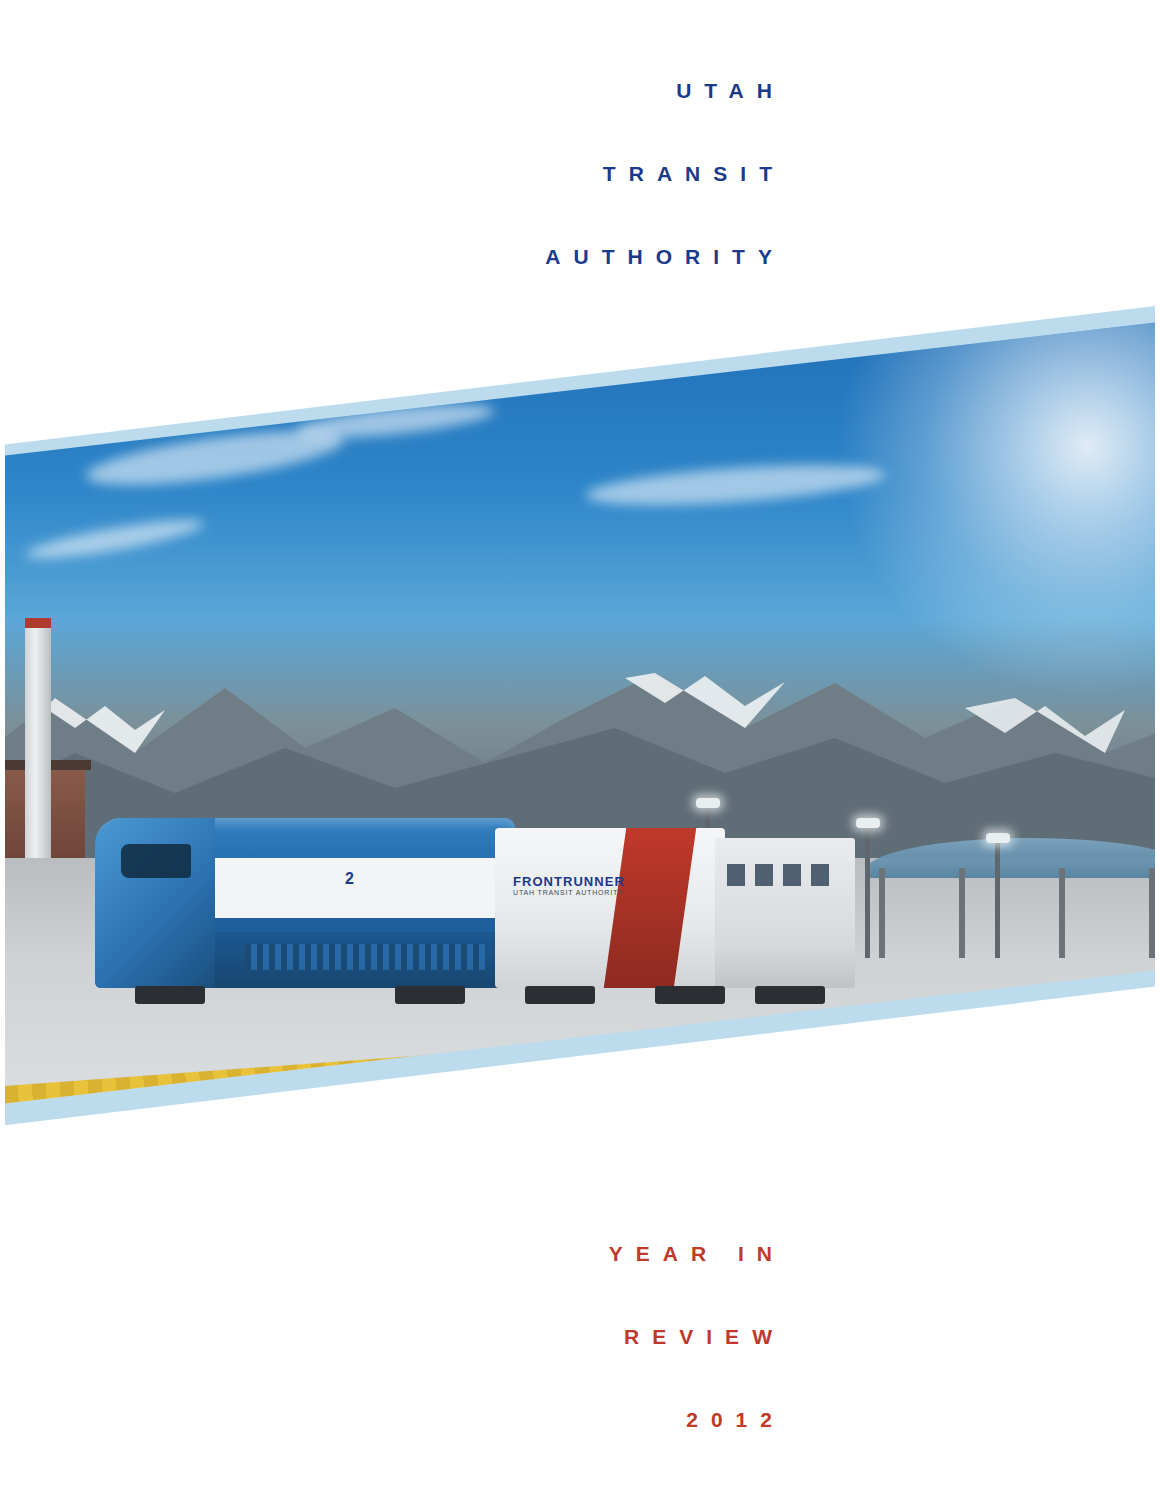UTAH
TRANSIT
AUTHORITY
MOUNT OGDEN
2
FRONTRUNNERUTAH TRANSIT AUTHORITY
YEAR IN
REVIEW
2012